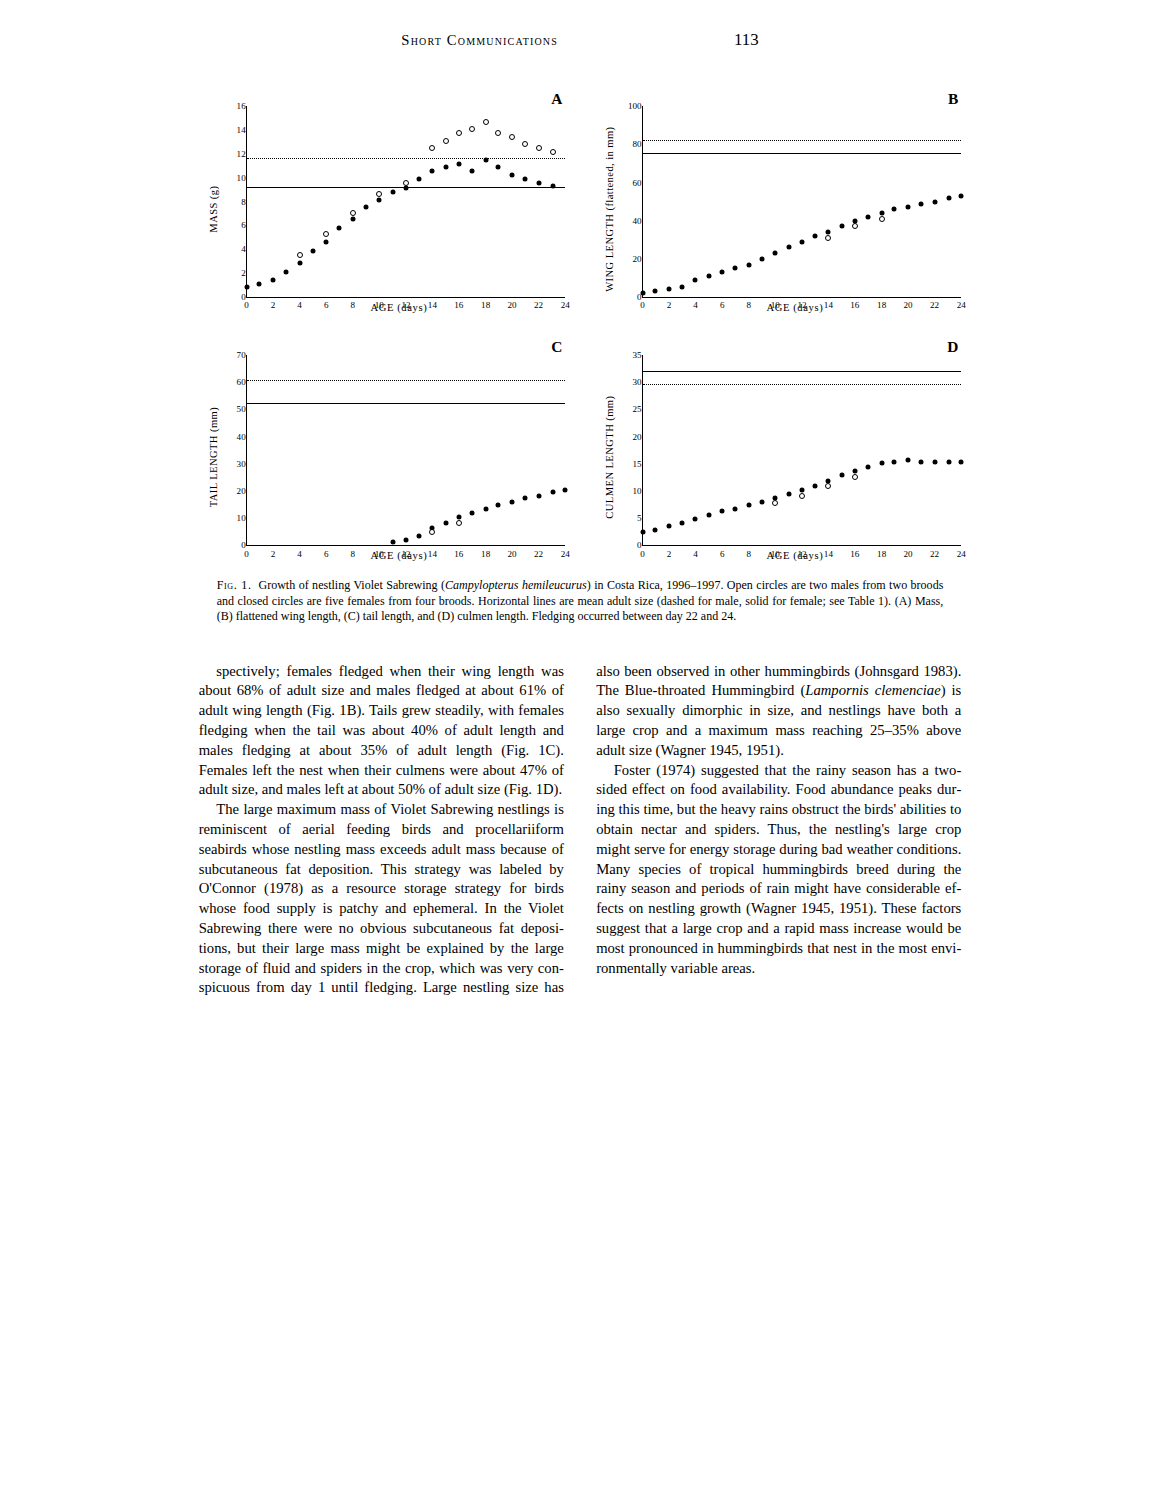Short Communications 113
A
MASS (g)
16 14 12 10 8 6 4 2 0
0 2 4 6 8 10 12 14 16 18 20 22 24
AGE (days)
B
WING LENGTH (flattened, in mm)
100 80 60 40 20 0
0 2 4 6 8 10 12 14 16 18 20 22 24
AGE (days)
C
TAIL LENGTH (mm)
70 60 50 40 30 20 10 0
0 2 4 6 8 10 12 14 16 18 20 22 24
AGE (days)
D
CULMEN LENGTH (mm)
35 30 25 20 15 10 5 0
0 2 4 6 8 10 12 14 16 18 20 22 24
AGE (days)
Fig. 1. Growth of nestling Violet Sabrewing (Campylopterus hemileucurus) in Costa Rica, 1996–1997. Open circles are two males from two broods and closed circles are five females from four broods. Horizontal lines are mean adult size (dashed for male, solid for female; see Table 1). (A) Mass, (B) flattened wing length, (C) tail length, and (D) culmen length. Fledging occurred between day 22 and 24.
spectively; females fledged when their wing length was about 68% of adult size and males fledged at about 61% of adult wing length (Fig. 1B). Tails grew steadily, with females fledging when the tail was about 40% of adult length and males fledging at about 35% of adult length (Fig. 1C). Females left the nest when their culmens were about 47% of adult size, and males left at about 50% of adult size (Fig. 1D).
The large maximum mass of Violet Sabrewing nestlings is reminiscent of aerial feeding birds and procellariiform seabirds whose nestling mass exceeds adult mass because of subcutaneous fat deposition. This strategy was labeled by O'Connor (1978) as a resource storage strategy for birds whose food supply is patchy and ephemeral. In the Violet Sabrewing there were no obvious subcutaneous fat depositions, but their large mass might be explained by the large storage of fluid and spiders in the crop, which was very conspicuous from day 1 until fledging. Large nestling size has also been observed in other hummingbirds (Johnsgard 1983). The Blue-throated Hummingbird (Lampornis clemenciae) is also sexually dimorphic in size, and nestlings have both a large crop and a maximum mass reaching 25–35% above adult size (Wagner 1945, 1951).
Foster (1974) suggested that the rainy season has a two-sided effect on food availability. Food abundance peaks during this time, but the heavy rains obstruct the birds' abilities to obtain nectar and spiders. Thus, the nestling's large crop might serve for energy storage during bad weather conditions. Many species of tropical hummingbirds breed during the rainy season and periods of rain might have considerable effects on nestling growth (Wagner 1945, 1951). These factors suggest that a large crop and a rapid mass increase would be most pronounced in hummingbirds that nest in the most environmentally variable areas.